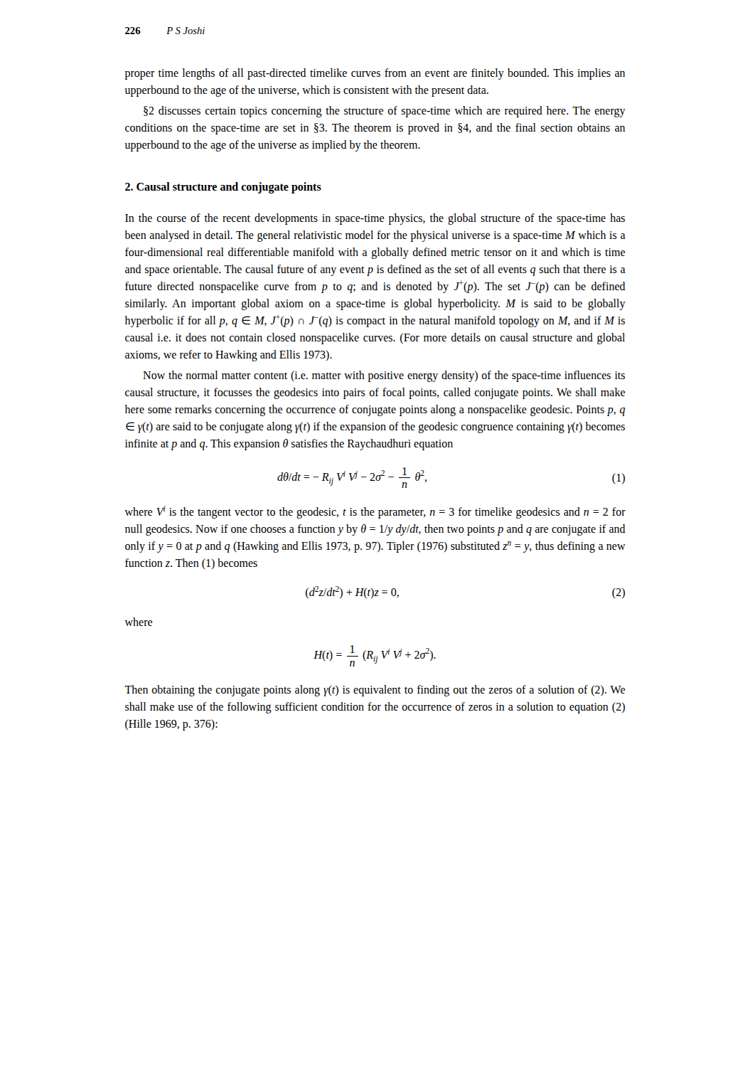226 P S Joshi
proper time lengths of all past-directed timelike curves from an event are finitely bounded. This implies an upperbound to the age of the universe, which is consistent with the present data.
§2 discusses certain topics concerning the structure of space-time which are required here. The energy conditions on the space-time are set in §3. The theorem is proved in §4, and the final section obtains an upperbound to the age of the universe as implied by the theorem.
2. Causal structure and conjugate points
In the course of the recent developments in space-time physics, the global structure of the space-time has been analysed in detail. The general relativistic model for the physical universe is a space-time M which is a four-dimensional real differentiable manifold with a globally defined metric tensor on it and which is time and space orientable. The causal future of any event p is defined as the set of all events q such that there is a future directed nonspacelike curve from p to q; and is denoted by J+(p). The set J−(p) can be defined similarly. An important global axiom on a space-time is global hyperbolicity. M is said to be globally hyperbolic if for all p, q ∈ M, J+(p) ∩ J−(q) is compact in the natural manifold topology on M, and if M is causal i.e. it does not contain closed nonspacelike curves. (For more details on causal structure and global axioms, we refer to Hawking and Ellis 1973).
Now the normal matter content (i.e. matter with positive energy density) of the space-time influences its causal structure, it focusses the geodesics into pairs of focal points, called conjugate points. We shall make here some remarks concerning the occurrence of conjugate points along a nonspacelike geodesic. Points p, q ∈ γ(t) are said to be conjugate along γ(t) if the expansion of the geodesic congruence containing γ(t) becomes infinite at p and q. This expansion θ satisfies the Raychaudhuri equation
dθ/dt = − Rij Vi Vj − 2σ2 − 1 n θ2, (1)
where Vi is the tangent vector to the geodesic, t is the parameter, n = 3 for timelike geodesics and n = 2 for null geodesics. Now if one chooses a function y by θ = 1/y dy/dt, then two points p and q are conjugate if and only if y = 0 at p and q (Hawking and Ellis 1973, p. 97). Tipler (1976) substituted zn = y, thus defining a new function z. Then (1) becomes
(d2z/dt2) + H(t)z = 0, (2)
where
H(t) = 1 n (Rij Vi Vj + 2σ2).
Then obtaining the conjugate points along γ(t) is equivalent to finding out the zeros of a solution of (2). We shall make use of the following sufficient condition for the occurrence of zeros in a solution to equation (2) (Hille 1969, p. 376):